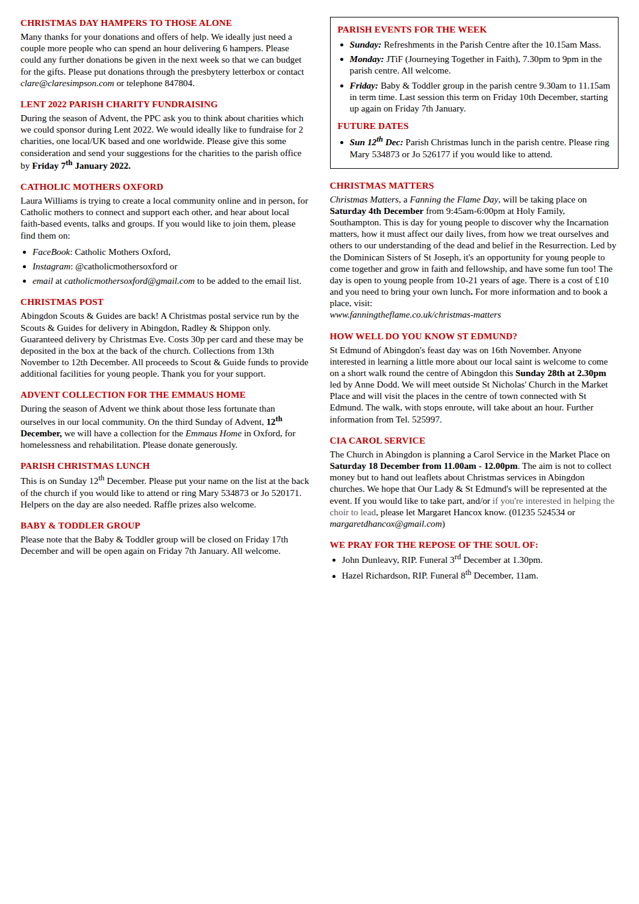Christmas Day Hampers to those alone
Many thanks for your donations and offers of help. We ideally just need a couple more people who can spend an hour delivering 6 hampers. Please could any further donations be given in the next week so that we can budget for the gifts. Please put donations through the presbytery letterbox or contact clare@claresimpson.com or telephone 847804.
Lent 2022 Parish Charity Fundraising
During the season of Advent, the PPC ask you to think about charities which we could sponsor during Lent 2022. We would ideally like to fundraise for 2 charities, one local/UK based and one worldwide. Please give this some consideration and send your suggestions for the charities to the parish office by Friday 7th January 2022.
Catholic Mothers Oxford
Laura Williams is trying to create a local community online and in person, for Catholic mothers to connect and support each other, and hear about local faith-based events, talks and groups. If you would like to join them, please find them on:
FaceBook: Catholic Mothers Oxford,
Instagram: @catholicmothersoxford or
email at catholicmothersoxford@gmail.com to be added to the email list.
Christmas Post
Abingdon Scouts & Guides are back! A Christmas postal service run by the Scouts & Guides for delivery in Abingdon, Radley & Shippon only. Guaranteed delivery by Christmas Eve. Costs 30p per card and these may be deposited in the box at the back of the church. Collections from 13th November to 12th December. All proceeds to Scout & Guide funds to provide additional facilities for young people. Thank you for your support.
Advent Collection for the Emmaus Home
During the season of Advent we think about those less fortunate than ourselves in our local community. On the third Sunday of Advent, 12th December, we will have a collection for the Emmaus Home in Oxford, for homelessness and rehabilitation. Please donate generously.
Parish Christmas Lunch
This is on Sunday 12th December. Please put your name on the list at the back of the church if you would like to attend or ring Mary 534873 or Jo 520171. Helpers on the day are also needed. Raffle prizes also welcome.
Baby & Toddler Group
Please note that the Baby & Toddler group will be closed on Friday 17th December and will be open again on Friday 7th January. All welcome.
Parish Events for the Week
Sunday: Refreshments in the Parish Centre after the 10.15am Mass.
Monday: JTiF (Journeying Together in Faith), 7.30pm to 9pm in the parish centre. All welcome.
Friday: Baby & Toddler group in the parish centre 9.30am to 11.15am in term time. Last session this term on Friday 10th December, starting up again on Friday 7th January.
Future Dates
Sun 12th Dec: Parish Christmas lunch in the parish centre. Please ring Mary 534873 or Jo 526177 if you would like to attend.
Christmas Matters
Christmas Matters, a Fanning the Flame Day, will be taking place on Saturday 4th December from 9:45am-6:00pm at Holy Family, Southampton. This is day for young people to discover why the Incarnation matters, how it must affect our daily lives, from how we treat ourselves and others to our understanding of the dead and belief in the Resurrection. Led by the Dominican Sisters of St Joseph, it's an opportunity for young people to come together and grow in faith and fellowship, and have some fun too! The day is open to young people from 10-21 years of age. There is a cost of £10 and you need to bring your own lunch. For more information and to book a place, visit:
www.fanningtheflame.co.uk/christmas-matters
How well do you know St Edmund?
St Edmund of Abingdon's feast day was on 16th November. Anyone interested in learning a little more about our local saint is welcome to come on a short walk round the centre of Abingdon this Sunday 28th at 2.30pm led by Anne Dodd. We will meet outside St Nicholas' Church in the Market Place and will visit the places in the centre of town connected with St Edmund. The walk, with stops enroute, will take about an hour. Further information from Tel. 525997.
CiA Carol Service
The Church in Abingdon is planning a Carol Service in the Market Place on Saturday 18 December from 11.00am - 12.00pm. The aim is not to collect money but to hand out leaflets about Christmas services in Abingdon churches. We hope that Our Lady & St Edmund's will be represented at the event. If you would like to take part, and/or if you're interested in helping the choir to lead, please let Margaret Hancox know. (01235 524534 or margaretdhancox@gmail.com)
We pray for the repose of the soul of:
John Dunleavy, RIP. Funeral 3rd December at 1.30pm.
Hazel Richardson, RIP. Funeral 8th December, 11am.